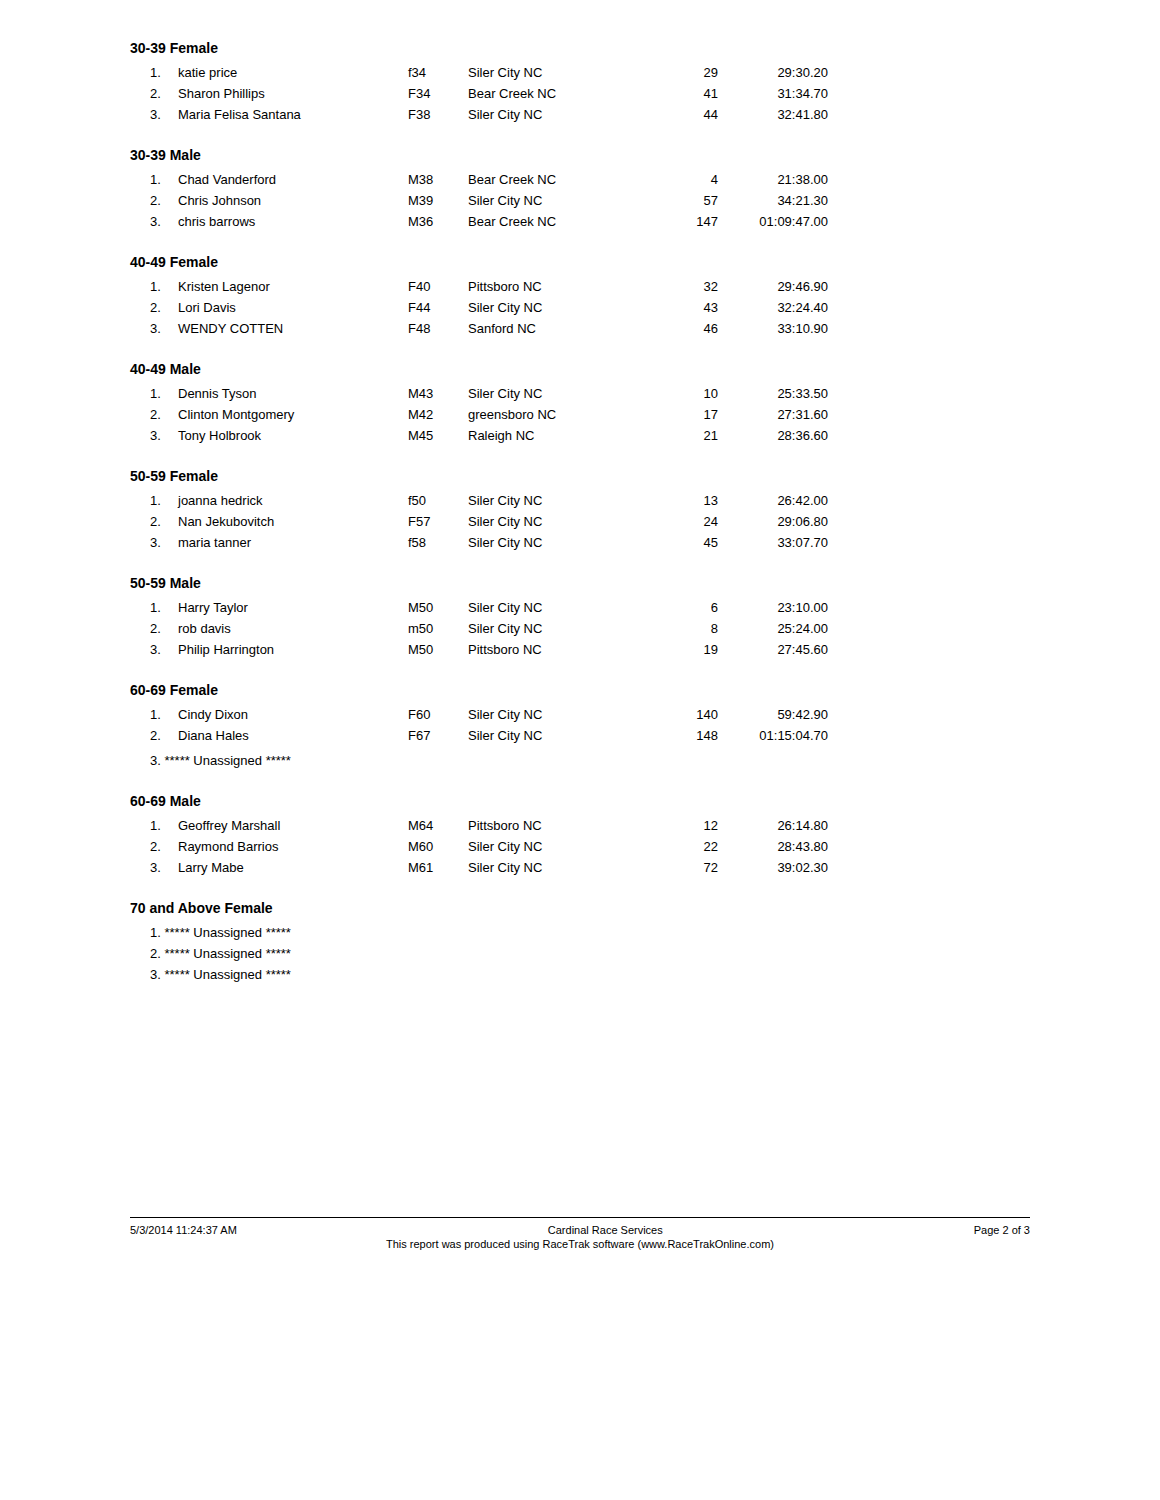30-39 Female
| 1. | katie price | f34 | Siler City NC | 29 | 29:30.20 |
| 2. | Sharon Phillips | F34 | Bear Creek NC | 41 | 31:34.70 |
| 3. | Maria Felisa Santana | F38 | Siler City NC | 44 | 32:41.80 |
30-39 Male
| 1. | Chad Vanderford | M38 | Bear Creek NC | 4 | 21:38.00 |
| 2. | Chris Johnson | M39 | Siler City NC | 57 | 34:21.30 |
| 3. | chris barrows | M36 | Bear Creek NC | 147 | 01:09:47.00 |
40-49 Female
| 1. | Kristen Lagenor | F40 | Pittsboro NC | 32 | 29:46.90 |
| 2. | Lori Davis | F44 | Siler City NC | 43 | 32:24.40 |
| 3. | WENDY COTTEN | F48 | Sanford NC | 46 | 33:10.90 |
40-49 Male
| 1. | Dennis Tyson | M43 | Siler City NC | 10 | 25:33.50 |
| 2. | Clinton Montgomery | M42 | greensboro NC | 17 | 27:31.60 |
| 3. | Tony Holbrook | M45 | Raleigh NC | 21 | 28:36.60 |
50-59 Female
| 1. | joanna hedrick | f50 | Siler City NC | 13 | 26:42.00 |
| 2. | Nan Jekubovitch | F57 | Siler City NC | 24 | 29:06.80 |
| 3. | maria tanner | f58 | Siler City NC | 45 | 33:07.70 |
50-59 Male
| 1. | Harry Taylor | M50 | Siler City NC | 6 | 23:10.00 |
| 2. | rob davis | m50 | Siler City NC | 8 | 25:24.00 |
| 3. | Philip Harrington | M50 | Pittsboro NC | 19 | 27:45.60 |
60-69 Female
| 1. | Cindy Dixon | F60 | Siler City NC | 140 | 59:42.90 |
| 2. | Diana Hales | F67 | Siler City NC | 148 | 01:15:04.70 |
3. ***** Unassigned *****
60-69 Male
| 1. | Geoffrey Marshall | M64 | Pittsboro NC | 12 | 26:14.80 |
| 2. | Raymond Barrios | M60 | Siler City NC | 22 | 28:43.80 |
| 3. | Larry Mabe | M61 | Siler City NC | 72 | 39:02.30 |
70 and Above Female
1. ***** Unassigned *****
2. ***** Unassigned *****
3. ***** Unassigned *****
5/3/2014 11:24:37 AM
Page 2 of 3
Cardinal Race Services
This report was produced using RaceTrak software (www.RaceTrakOnline.com)